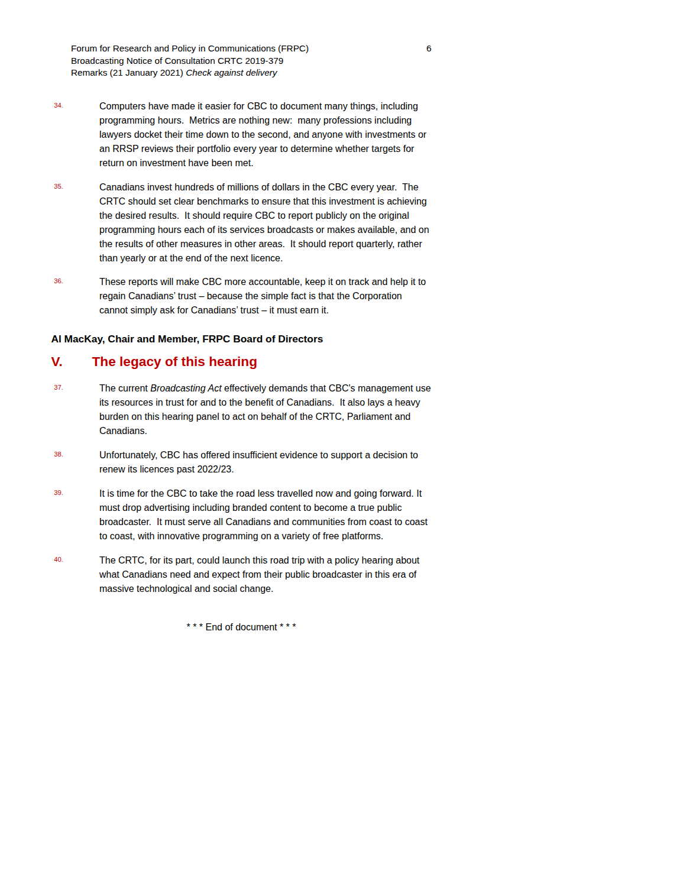6
Forum for Research and Policy in Communications (FRPC)
Broadcasting Notice of Consultation CRTC 2019-379
Remarks (21 January 2021) Check against delivery
Computers have made it easier for CBC to document many things, including programming hours. Metrics are nothing new: many professions including lawyers docket their time down to the second, and anyone with investments or an RRSP reviews their portfolio every year to determine whether targets for return on investment have been met.
Canadians invest hundreds of millions of dollars in the CBC every year. The CRTC should set clear benchmarks to ensure that this investment is achieving the desired results. It should require CBC to report publicly on the original programming hours each of its services broadcasts or makes available, and on the results of other measures in other areas. It should report quarterly, rather than yearly or at the end of the next licence.
These reports will make CBC more accountable, keep it on track and help it to regain Canadians’ trust – because the simple fact is that the Corporation cannot simply ask for Canadians’ trust – it must earn it.
Al MacKay, Chair and Member, FRPC Board of Directors
V. The legacy of this hearing
The current Broadcasting Act effectively demands that CBC's management use its resources in trust for and to the benefit of Canadians. It also lays a heavy burden on this hearing panel to act on behalf of the CRTC, Parliament and Canadians.
Unfortunately, CBC has offered insufficient evidence to support a decision to renew its licences past 2022/23.
It is time for the CBC to take the road less travelled now and going forward. It must drop advertising including branded content to become a true public broadcaster. It must serve all Canadians and communities from coast to coast to coast, with innovative programming on a variety of free platforms.
The CRTC, for its part, could launch this road trip with a policy hearing about what Canadians need and expect from their public broadcaster in this era of massive technological and social change.
* * * End of document * * *